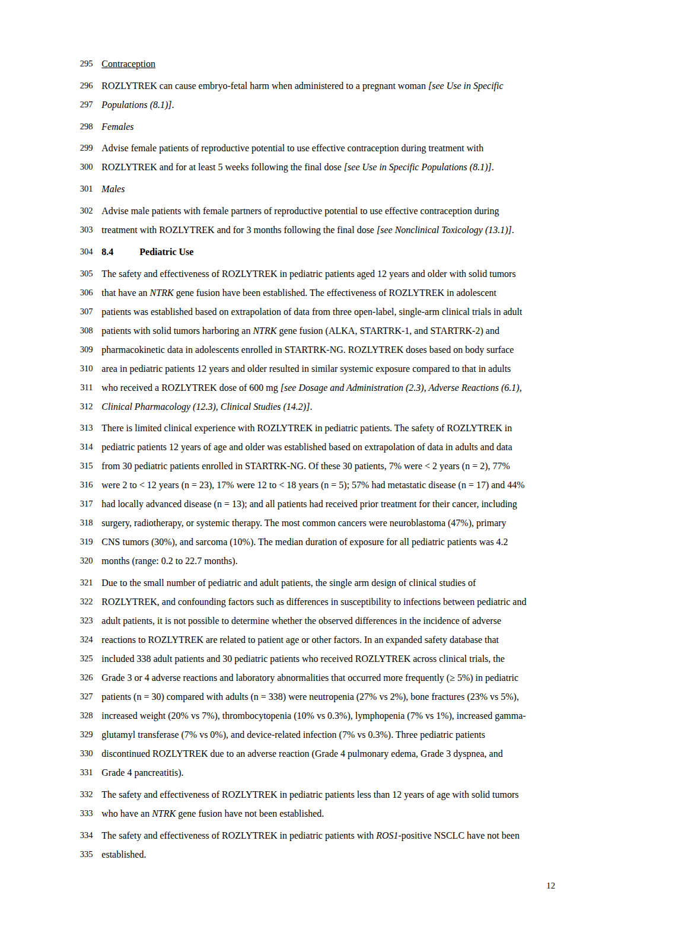295
Contraception
296
ROZLYTREK can cause embryo-fetal harm when administered to a pregnant woman [see Use in Specific
297
Populations (8.1)].
298
Females
299
Advise female patients of reproductive potential to use effective contraception during treatment with
300
ROZLYTREK and for at least 5 weeks following the final dose [see Use in Specific Populations (8.1)].
301
Males
302
Advise male patients with female partners of reproductive potential to use effective contraception during
303
treatment with ROZLYTREK and for 3 months following the final dose [see Nonclinical Toxicology (13.1)].
304
8.4 Pediatric Use
305
The safety and effectiveness of ROZLYTREK in pediatric patients aged 12 years and older with solid tumors
306
that have an NTRK gene fusion have been established. The effectiveness of ROZLYTREK in adolescent
307
patients was established based on extrapolation of data from three open-label, single-arm clinical trials in adult
308
patients with solid tumors harboring an NTRK gene fusion (ALKA, STARTRK-1, and STARTRK-2) and
309
pharmacokinetic data in adolescents enrolled in STARTRK-NG. ROZLYTREK doses based on body surface
310
area in pediatric patients 12 years and older resulted in similar systemic exposure compared to that in adults
311
who received a ROZLYTREK dose of 600 mg [see Dosage and Administration (2.3), Adverse Reactions (6.1),
312
Clinical Pharmacology (12.3), Clinical Studies (14.2)].
313
There is limited clinical experience with ROZLYTREK in pediatric patients. The safety of ROZLYTREK in
314
pediatric patients 12 years of age and older was established based on extrapolation of data in adults and data
315
from 30 pediatric patients enrolled in STARTRK-NG. Of these 30 patients, 7% were < 2 years (n = 2), 77%
316
were 2 to < 12 years (n = 23), 17% were 12 to < 18 years (n = 5); 57% had metastatic disease (n = 17) and 44%
317
had locally advanced disease (n = 13); and all patients had received prior treatment for their cancer, including
318
surgery, radiotherapy, or systemic therapy. The most common cancers were neuroblastoma (47%), primary
319
CNS tumors (30%), and sarcoma (10%). The median duration of exposure for all pediatric patients was 4.2
320
months (range: 0.2 to 22.7 months).
321
Due to the small number of pediatric and adult patients, the single arm design of clinical studies of
322
ROZLYTREK, and confounding factors such as differences in susceptibility to infections between pediatric and
323
adult patients, it is not possible to determine whether the observed differences in the incidence of adverse
324
reactions to ROZLYTREK are related to patient age or other factors. In an expanded safety database that
325
included 338 adult patients and 30 pediatric patients who received ROZLYTREK across clinical trials, the
326
Grade 3 or 4 adverse reactions and laboratory abnormalities that occurred more frequently (≥ 5%) in pediatric
327
patients (n = 30) compared with adults (n = 338) were neutropenia (27% vs 2%), bone fractures (23% vs 5%),
328
increased weight (20% vs 7%), thrombocytopenia (10% vs 0.3%), lymphopenia (7% vs 1%), increased gamma-
329
glutamyl transferase (7% vs 0%), and device-related infection (7% vs 0.3%). Three pediatric patients
330
discontinued ROZLYTREK due to an adverse reaction (Grade 4 pulmonary edema, Grade 3 dyspnea, and
331
Grade 4 pancreatitis).
332
The safety and effectiveness of ROZLYTREK in pediatric patients less than 12 years of age with solid tumors
333
who have an NTRK gene fusion have not been established.
334
The safety and effectiveness of ROZLYTREK in pediatric patients with ROS1-positive NSCLC have not been
335
established.
12